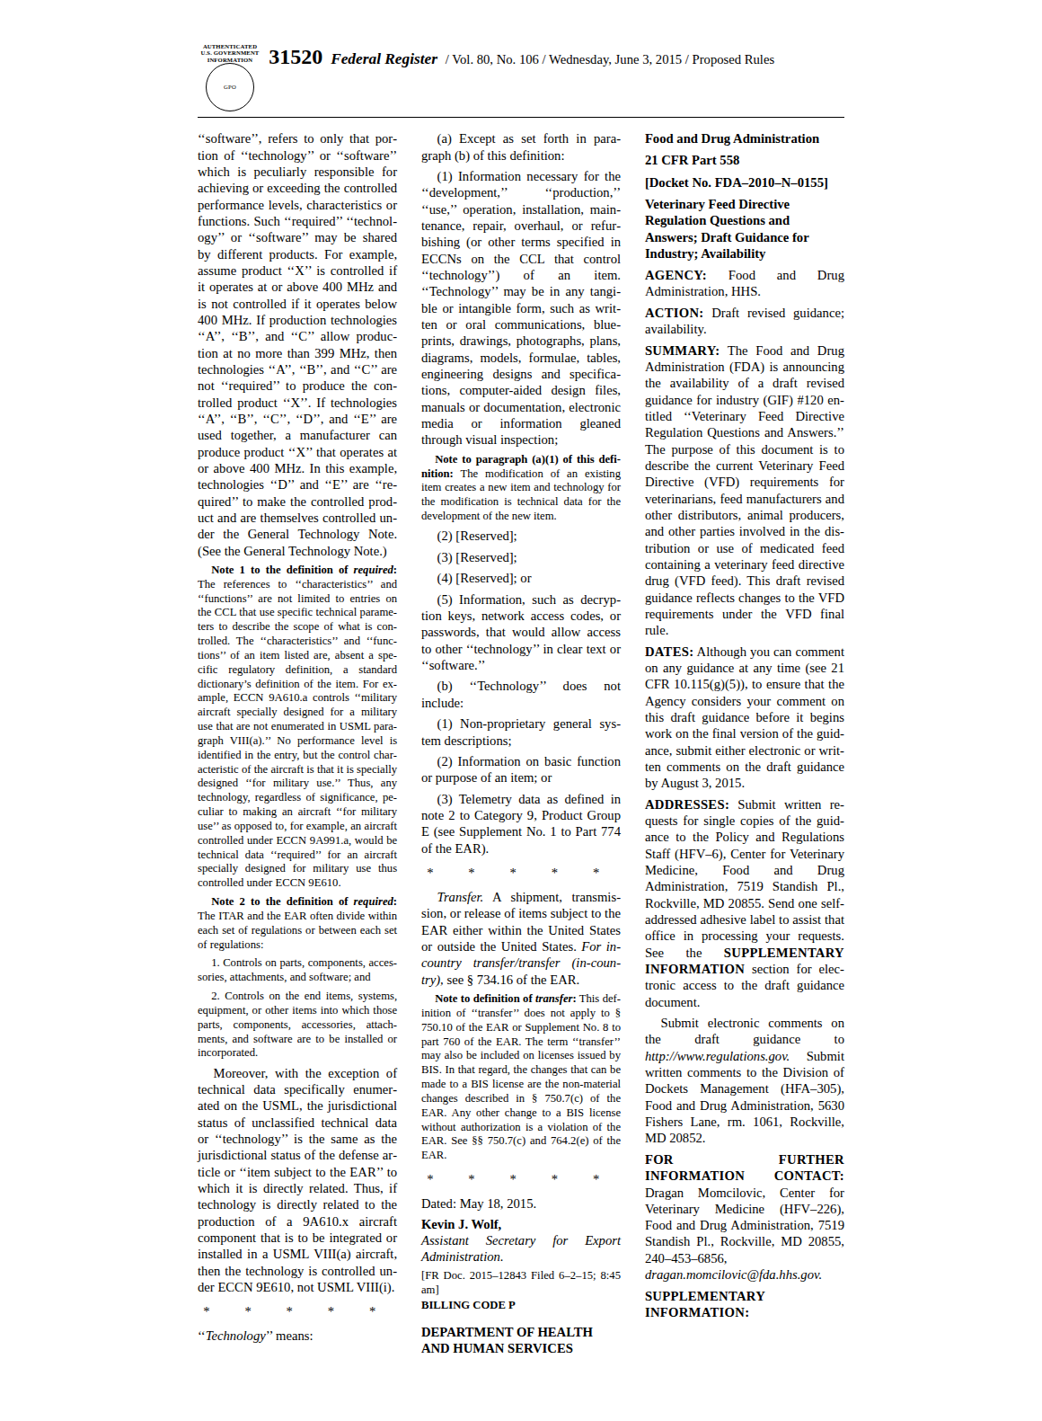Authenticated
U.S. Government
Information
GPO
31520 Federal Register / Vol. 80, No. 106 / Wednesday, June 3, 2015 / Proposed Rules
‘‘software’’, refers to only that portion of ‘‘technology’’ or ‘‘software’’ which is peculiarly responsible for achieving or exceeding the controlled performance levels, characteristics or functions. Such ‘‘required’’ ‘‘technology’’ or ‘‘software’’ may be shared by different products. For example, assume product ‘‘X’’ is controlled if it operates at or above 400 MHz and is not controlled if it operates below 400 MHz. If production technologies ‘‘A’’, ‘‘B’’, and ‘‘C’’ allow production at no more than 399 MHz, then technologies ‘‘A’’, ‘‘B’’, and ‘‘C’’ are not ‘‘required’’ to produce the controlled product ‘‘X’’. If technologies ‘‘A’’, ‘‘B’’, ‘‘C’’, ‘‘D’’, and ‘‘E’’ are used together, a manufacturer can produce product ‘‘X’’ that operates at or above 400 MHz. In this example, technologies ‘‘D’’ and ‘‘E’’ are ‘‘required’’ to make the controlled product and are themselves controlled under the General Technology Note. (See the General Technology Note.)
Note 1 to the definition of required: The references to ‘‘characteristics’’ and ‘‘functions’’ are not limited to entries on the CCL that use specific technical parameters to describe the scope of what is controlled. The ‘‘characteristics’’ and ‘‘functions’’ of an item listed are, absent a specific regulatory definition, a standard dictionary’s definition of the item. For example, ECCN 9A610.a controls ‘‘military aircraft specially designed for a military use that are not enumerated in USML paragraph VIII(a).’’ No performance level is identified in the entry, but the control characteristic of the aircraft is that it is specially designed ‘‘for military use.’’ Thus, any technology, regardless of significance, peculiar to making an aircraft ‘‘for military use’’ as opposed to, for example, an aircraft controlled under ECCN 9A991.a, would be technical data ‘‘required’’ for an aircraft specially designed for military use thus controlled under ECCN 9E610.
Note 2 to the definition of required: The ITAR and the EAR often divide within each set of regulations or between each set of regulations:
1. Controls on parts, components, accessories, attachments, and software; and
2. Controls on the end items, systems, equipment, or other items into which those parts, components, accessories, attachments, and software are to be installed or incorporated.
Moreover, with the exception of technical data specifically enumerated on the USML, the jurisdictional status of unclassified technical data or ‘‘technology’’ is the same as the jurisdictional status of the defense article or ‘‘item subject to the EAR’’ to which it is directly related. Thus, if technology is directly related to the production of a 9A610.x aircraft component that is to be integrated or installed in a USML VIII(a) aircraft, then the technology is controlled under ECCN 9E610, not USML VIII(i).
* * * * *
‘‘Technology’’ means:
(a) Except as set forth in paragraph (b) of this definition:
(1) Information necessary for the ‘‘development,’’ ‘‘production,’’ ‘‘use,’’ operation, installation, maintenance, repair, overhaul, or refurbishing (or other terms specified in ECCNs on the CCL that control ‘‘technology’’) of an item. ‘‘Technology’’ may be in any tangible or intangible form, such as written or oral communications, blueprints, drawings, photographs, plans, diagrams, models, formulae, tables, engineering designs and specifications, computer-aided design files, manuals or documentation, electronic media or information gleaned through visual inspection;
Note to paragraph (a)(1) of this definition: The modification of an existing item creates a new item and technology for the modification is technical data for the development of the new item.
(2) [Reserved];
(3) [Reserved];
(4) [Reserved]; or
(5) Information, such as decryption keys, network access codes, or passwords, that would allow access to other ‘‘technology’’ in clear text or ‘‘software.’’
(b) ‘‘Technology’’ does not include:
(1) Non-proprietary general system descriptions;
(2) Information on basic function or purpose of an item; or
(3) Telemetry data as defined in note 2 to Category 9, Product Group E (see Supplement No. 1 to Part 774 of the EAR).
* * * * *
Transfer. A shipment, transmission, or release of items subject to the EAR either within the United States or outside the United States. For in-country transfer/transfer (in-country), see § 734.16 of the EAR.
Note to definition of transfer: This definition of ‘‘transfer’’ does not apply to § 750.10 of the EAR or Supplement No. 8 to part 760 of the EAR. The term ‘‘transfer’’ may also be included on licenses issued by BIS. In that regard, the changes that can be made to a BIS license are the non-material changes described in § 750.7(c) of the EAR. Any other change to a BIS license without authorization is a violation of the EAR. See §§ 750.7(c) and 764.2(e) of the EAR.
* * * * *
Dated: May 18, 2015.
Kevin J. Wolf,
Assistant Secretary for Export Administration.
[FR Doc. 2015–12843 Filed 6–2–15; 8:45 am]
BILLING CODE P
DEPARTMENT OF HEALTH AND HUMAN SERVICES
Food and Drug Administration
21 CFR Part 558
[Docket No. FDA–2010–N–0155]
Veterinary Feed Directive Regulation Questions and Answers; Draft Guidance for Industry; Availability
AGENCY: Food and Drug Administration, HHS.
ACTION: Draft revised guidance; availability.
SUMMARY: The Food and Drug Administration (FDA) is announcing the availability of a draft revised guidance for industry (GIF) #120 entitled ‘‘Veterinary Feed Directive Regulation Questions and Answers.’’ The purpose of this document is to describe the current Veterinary Feed Directive (VFD) requirements for veterinarians, feed manufacturers and other distributors, animal producers, and other parties involved in the distribution or use of medicated feed containing a veterinary feed directive drug (VFD feed). This draft revised guidance reflects changes to the VFD requirements under the VFD final rule.
DATES: Although you can comment on any guidance at any time (see 21 CFR 10.115(g)(5)), to ensure that the Agency considers your comment on this draft guidance before it begins work on the final version of the guidance, submit either electronic or written comments on the draft guidance by August 3, 2015.
ADDRESSES: Submit written requests for single copies of the guidance to the Policy and Regulations Staff (HFV–6), Center for Veterinary Medicine, Food and Drug Administration, 7519 Standish Pl., Rockville, MD 20855. Send one self-addressed adhesive label to assist that office in processing your requests. See the SUPPLEMENTARY INFORMATION section for electronic access to the draft guidance document.
Submit electronic comments on the draft guidance to http://www.regulations.gov. Submit written comments to the Division of Dockets Management (HFA–305), Food and Drug Administration, 5630 Fishers Lane, rm. 1061, Rockville, MD 20852.
FOR FURTHER INFORMATION CONTACT: Dragan Momcilovic, Center for Veterinary Medicine (HFV–226), Food and Drug Administration, 7519 Standish Pl., Rockville, MD 20855, 240–453–6856, dragan.momcilovic@fda.hhs.gov.
SUPPLEMENTARY INFORMATION: